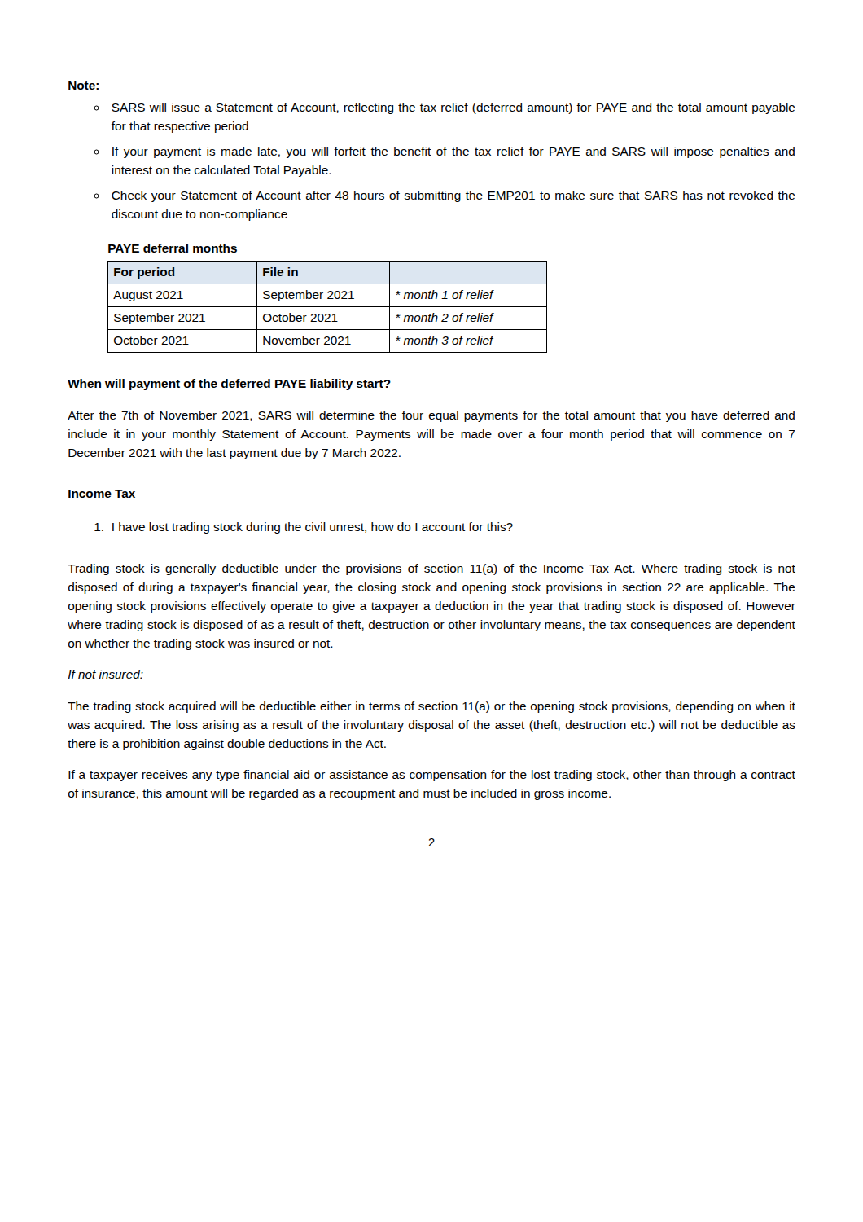Note:
SARS will issue a Statement of Account, reflecting the tax relief (deferred amount) for PAYE and the total amount payable for that respective period
If your payment is made late, you will forfeit the benefit of the tax relief for PAYE and SARS will impose penalties and interest on the calculated Total Payable.
Check your Statement of Account after 48 hours of submitting the EMP201 to make sure that SARS has not revoked the discount due to non-compliance
PAYE deferral months
| For period | File in | |
| --- | --- | --- |
| August 2021 | September 2021 | * month 1 of relief |
| September 2021 | October 2021 | * month 2 of relief |
| October 2021 | November 2021 | * month 3 of relief |
When will payment of the deferred PAYE liability start?
After the 7th of November 2021, SARS will determine the four equal payments for the total amount that you have deferred and include it in your monthly Statement of Account. Payments will be made over a four month period that will commence on 7 December 2021 with the last payment due by 7 March 2022.
Income Tax
I have lost trading stock during the civil unrest, how do I account for this?
Trading stock is generally deductible under the provisions of section 11(a) of the Income Tax Act. Where trading stock is not disposed of during a taxpayer's financial year, the closing stock and opening stock provisions in section 22 are applicable. The opening stock provisions effectively operate to give a taxpayer a deduction in the year that trading stock is disposed of. However where trading stock is disposed of as a result of theft, destruction or other involuntary means, the tax consequences are dependent on whether the trading stock was insured or not.
If not insured:
The trading stock acquired will be deductible either in terms of section 11(a) or the opening stock provisions, depending on when it was acquired. The loss arising as a result of the involuntary disposal of the asset (theft, destruction etc.) will not be deductible as there is a prohibition against double deductions in the Act.
If a taxpayer receives any type financial aid or assistance as compensation for the lost trading stock, other than through a contract of insurance, this amount will be regarded as a recoupment and must be included in gross income.
2